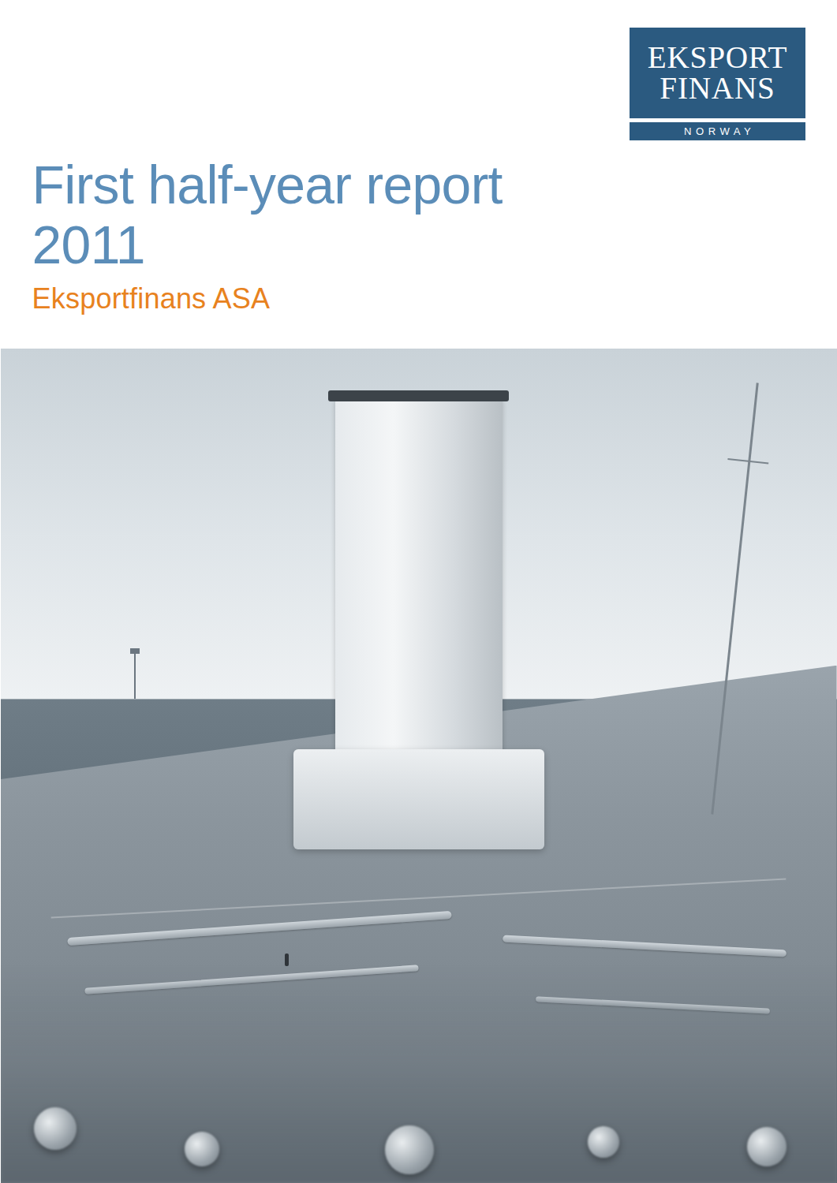EKSPORT FINANS
NORWAY
First half-year report 2011
Eksportfinans ASA
Cover photograph: ship deck with industrial pipework and funnel.